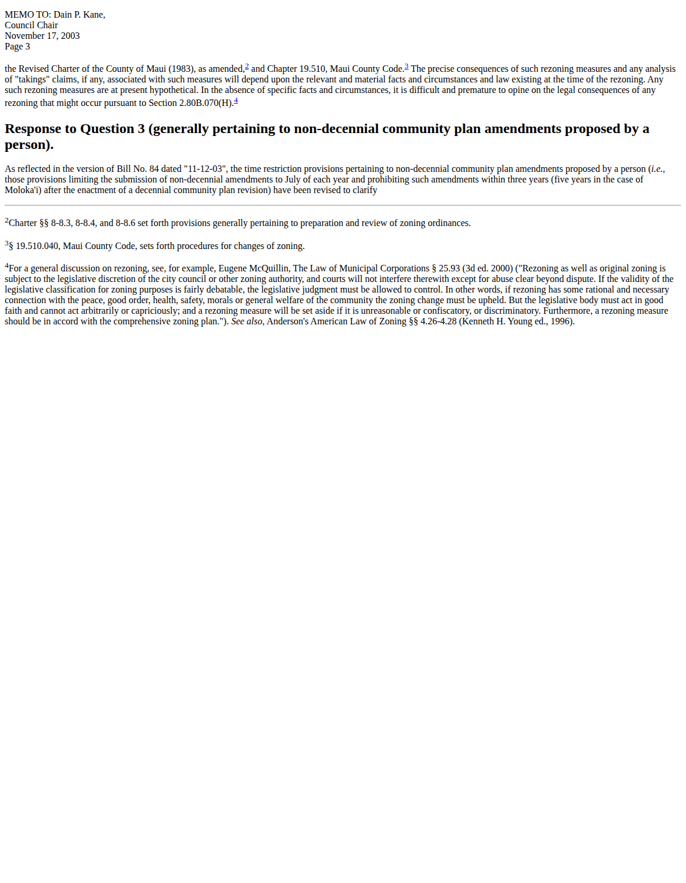MEMO TO: Dain P. Kane,
Council Chair
November 17, 2003
Page 3
the Revised Charter of the County of Maui (1983), as amended,2 and Chapter 19.510, Maui County Code.3 The precise consequences of such rezoning measures and any analysis of "takings" claims, if any, associated with such measures will depend upon the relevant and material facts and circumstances and law existing at the time of the rezoning. Any such rezoning measures are at present hypothetical. In the absence of specific facts and circumstances, it is difficult and premature to opine on the legal consequences of any rezoning that might occur pursuant to Section 2.80B.070(H).4
Response to Question 3 (generally pertaining to non-decennial community plan amendments proposed by a person).
As reflected in the version of Bill No. 84 dated "11-12-03", the time restriction provisions pertaining to non-decennial community plan amendments proposed by a person (i.e., those provisions limiting the submission of non-decennial amendments to July of each year and prohibiting such amendments within three years (five years in the case of Moloka'i) after the enactment of a decennial community plan revision) have been revised to clarify
2Charter §§ 8-8.3, 8-8.4, and 8-8.6 set forth provisions generally pertaining to preparation and review of zoning ordinances.
3§ 19.510.040, Maui County Code, sets forth procedures for changes of zoning.
4For a general discussion on rezoning, see, for example, Eugene McQuillin, The Law of Municipal Corporations § 25.93 (3d ed. 2000) ("Rezoning as well as original zoning is subject to the legislative discretion of the city council or other zoning authority, and courts will not interfere therewith except for abuse clear beyond dispute. If the validity of the legislative classification for zoning purposes is fairly debatable, the legislative judgment must be allowed to control. In other words, if rezoning has some rational and necessary connection with the peace, good order, health, safety, morals or general welfare of the community the zoning change must be upheld. But the legislative body must act in good faith and cannot act arbitrarily or capriciously; and a rezoning measure will be set aside if it is unreasonable or confiscatory, or discriminatory. Furthermore, a rezoning measure should be in accord with the comprehensive zoning plan."). See also, Anderson's American Law of Zoning §§ 4.26-4.28 (Kenneth H. Young ed., 1996).